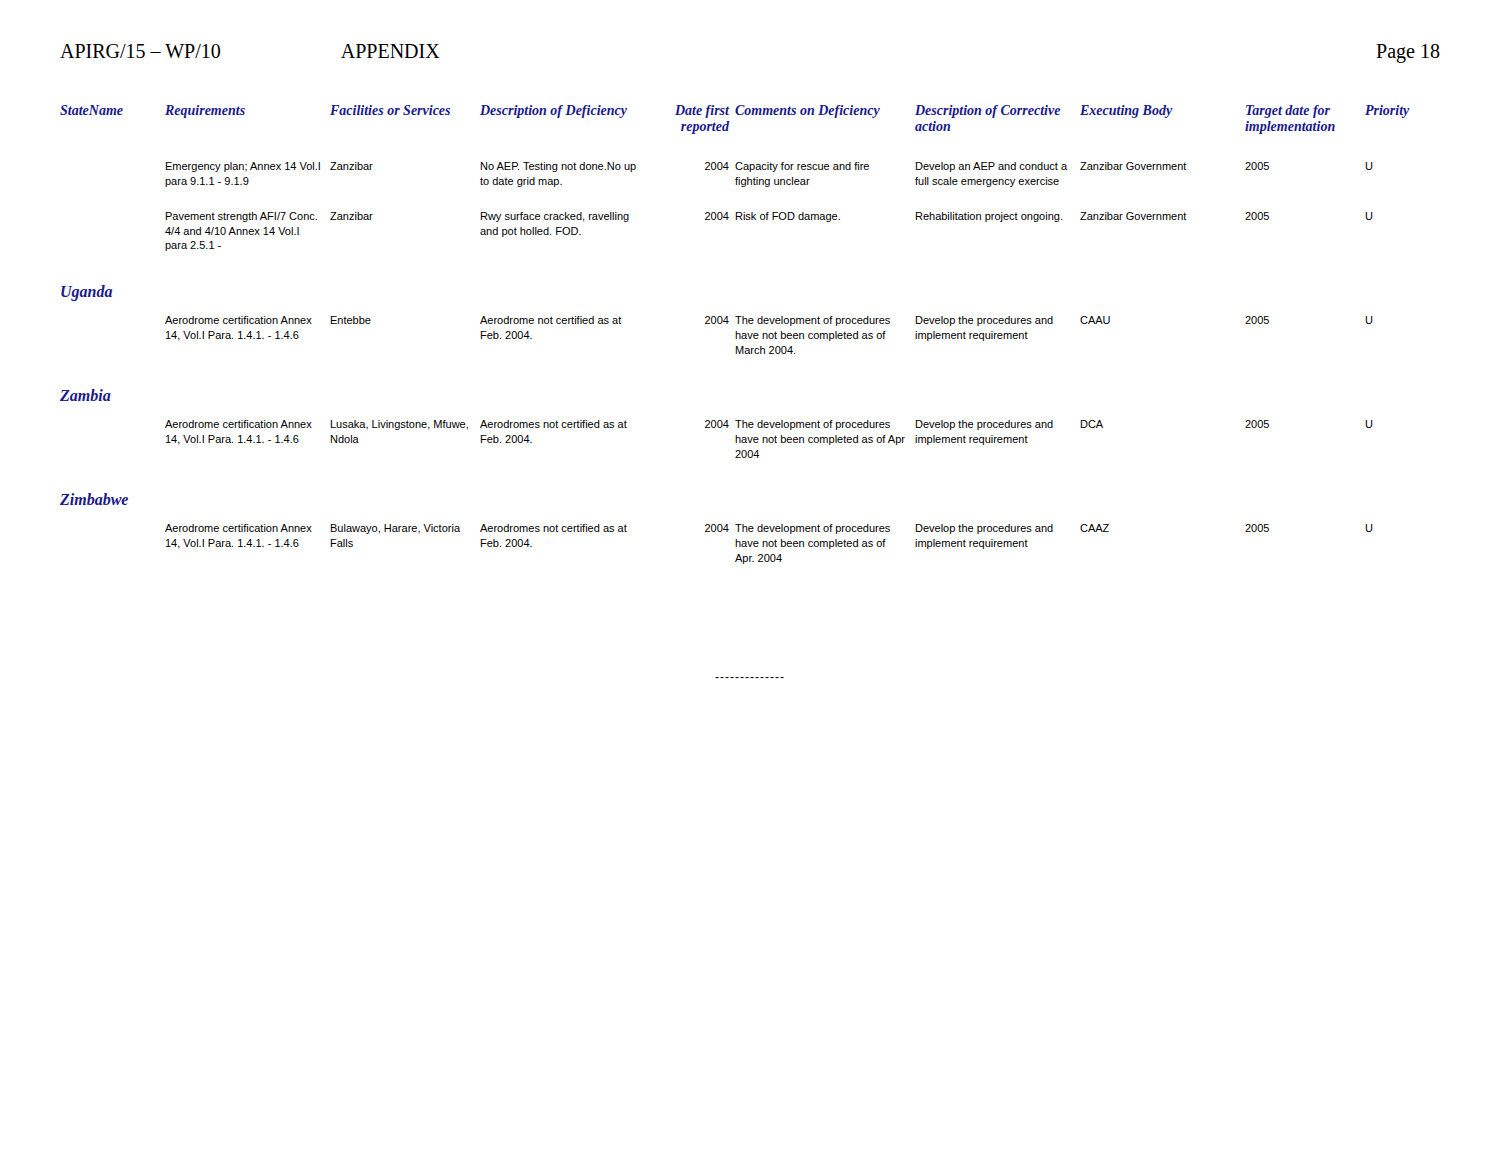APIRG/15 – WP/10
APPENDIX
Page 18
| StateName | Requirements | Facilities or Services | Description of Deficiency | Date first reported | Comments on Deficiency | Description of Corrective action | Executing Body | Target date for implementation | Priority |
| --- | --- | --- | --- | --- | --- | --- | --- | --- | --- |
| | Emergency plan; Annex 14 Vol.I para 9.1.1 - 9.1.9 | Zanzibar | No AEP. Testing not done.No up to date grid map. | 2004 | Capacity for rescue and fire fighting unclear | Develop an AEP and conduct a full scale emergency exercise | Zanzibar Government | 2005 | U |
| | Pavement strength AFI/7 Conc. 4/4 and 4/10 Annex 14 Vol.I para 2.5.1 - | Zanzibar | Rwy surface cracked, ravelling and pot holled. FOD. | 2004 | Risk of FOD damage. | Rehabilitation project ongoing. | Zanzibar Government | 2005 | U |
| Uganda |
| | Aerodrome certification Annex 14, Vol.I Para. 1.4.1. - 1.4.6 | Entebbe | Aerodrome not certified as at Feb. 2004. | 2004 | The development of procedures have not been completed as of March 2004. | Develop the procedures and implement requirement | CAAU | 2005 | U |
| Zambia |
| | Aerodrome certification Annex 14, Vol.I Para. 1.4.1. - 1.4.6 | Lusaka, Livingstone, Mfuwe, Ndola | Aerodromes not certified as at Feb. 2004. | 2004 | The development of procedures have not been completed as of Apr 2004 | Develop the procedures and implement requirement | DCA | 2005 | U |
| Zimbabwe |
| | Aerodrome certification Annex 14, Vol.I Para. 1.4.1. - 1.4.6 | Bulawayo, Harare, Victoria Falls | Aerodromes not certified as at Feb. 2004. | 2004 | The development of procedures have not been completed as of Apr. 2004 | Develop the procedures and implement requirement | CAAZ | 2005 | U |
--------------